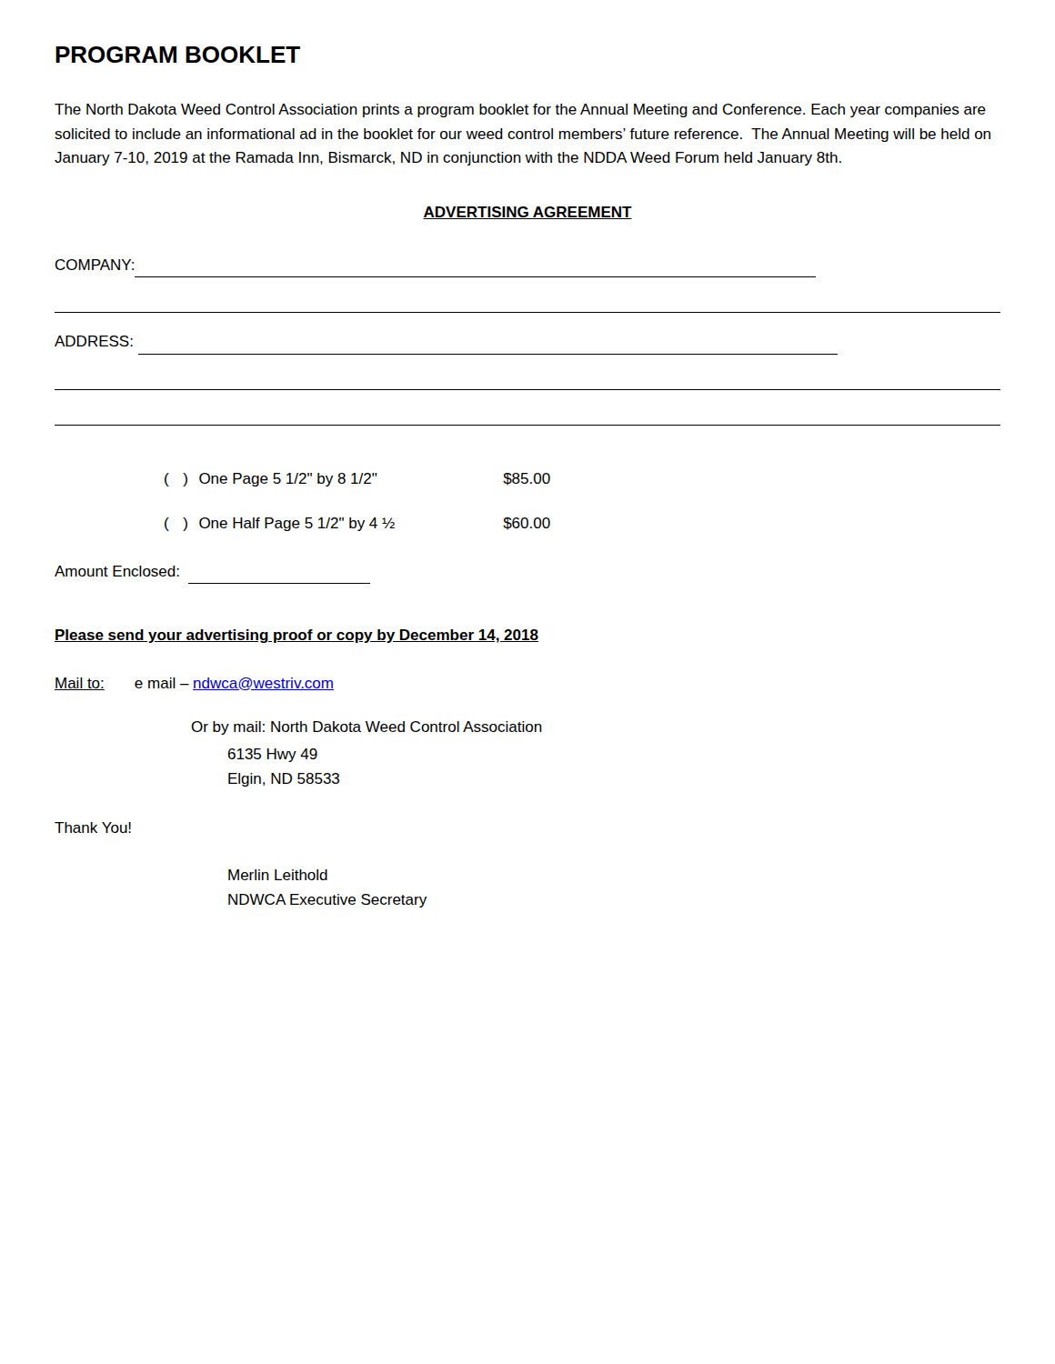PROGRAM BOOKLET
The North Dakota Weed Control Association prints a program booklet for the Annual Meeting and Conference. Each year companies are solicited to include an informational ad in the booklet for our weed control members’ future reference. The Annual Meeting will be held on January 7-10, 2019 at the Ramada Inn, Bismarck, ND in conjunction with the NDDA Weed Forum held January 8th.
ADVERTISING AGREEMENT
COMPANY:
ADDRESS:
( ) One Page 5 1/2" by 8 1/2" $85.00
( ) One Half Page 5 1/2" by 4 ½ $60.00
Amount Enclosed:
Please send your advertising proof or copy by December 14, 2018
Mail to: e mail – ndwca@westriv.com
Or by mail: North Dakota Weed Control Association
6135 Hwy 49
Elgin, ND 58533
Thank You!
Merlin Leithold
NDWCA Executive Secretary